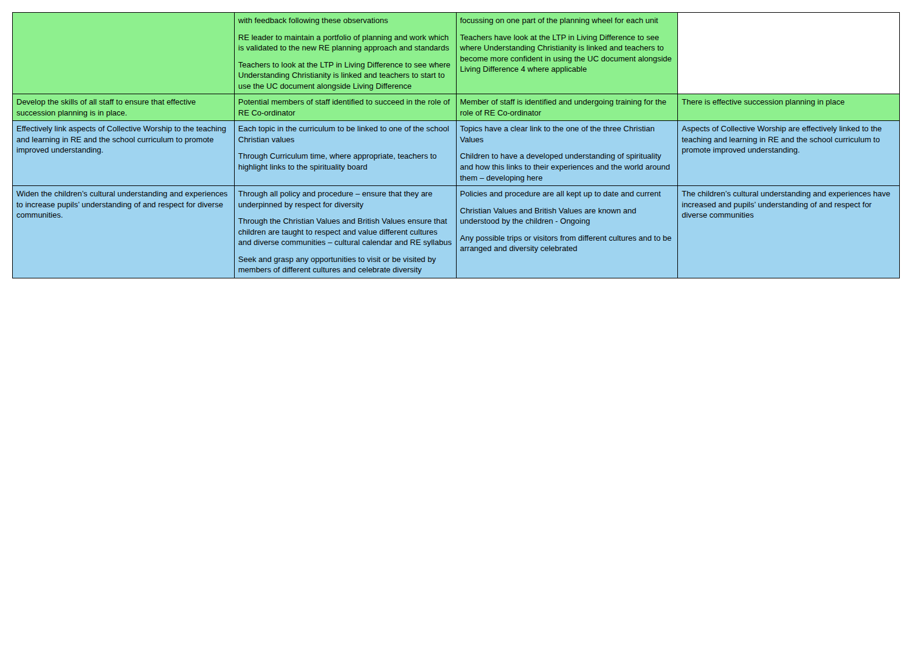| | with feedback following these observations RE leader to maintain a portfolio of planning and work which is validated to the new RE planning approach and standards Teachers to look at the LTP in Living Difference to see where Understanding Christianity is linked and teachers to start to use the UC document alongside Living Difference | focussing on one part of the planning wheel for each unit Teachers have look at the LTP in Living Difference to see where Understanding Christianity is linked and teachers to become more confident in using the UC document alongside Living Difference 4 where applicable | |
| Develop the skills of all staff to ensure that effective succession planning is in place. | Potential members of staff identified to succeed in the role of RE Co-ordinator | Member of staff is identified and undergoing training for the role of RE Co-ordinator | There is effective succession planning in place |
| Effectively link aspects of Collective Worship to the teaching and learning in RE and the school curriculum to promote improved understanding. | Each topic in the curriculum to be linked to one of the school Christian values Through Curriculum time, where appropriate, teachers to highlight links to the spirituality board | Topics have a clear link to the one of the three Christian Values Children to have a developed understanding of spirituality and how this links to their experiences and the world around them – developing here | Aspects of Collective Worship are effectively linked to the teaching and learning in RE and the school curriculum to promote improved understanding. |
| Widen the children’s cultural understanding and experiences to increase pupils’ understanding of and respect for diverse communities. | Through all policy and procedure – ensure that they are underpinned by respect for diversity Through the Christian Values and British Values ensure that children are taught to respect and value different cultures and diverse communities – cultural calendar and RE syllabus Seek and grasp any opportunities to visit or be visited by members of different cultures and celebrate diversity | Policies and procedure are all kept up to date and current Christian Values and British Values are known and understood by the children - Ongoing Any possible trips or visitors from different cultures and to be arranged and diversity celebrated | The children’s cultural understanding and experiences have increased and pupils’ understanding of and respect for diverse communities |